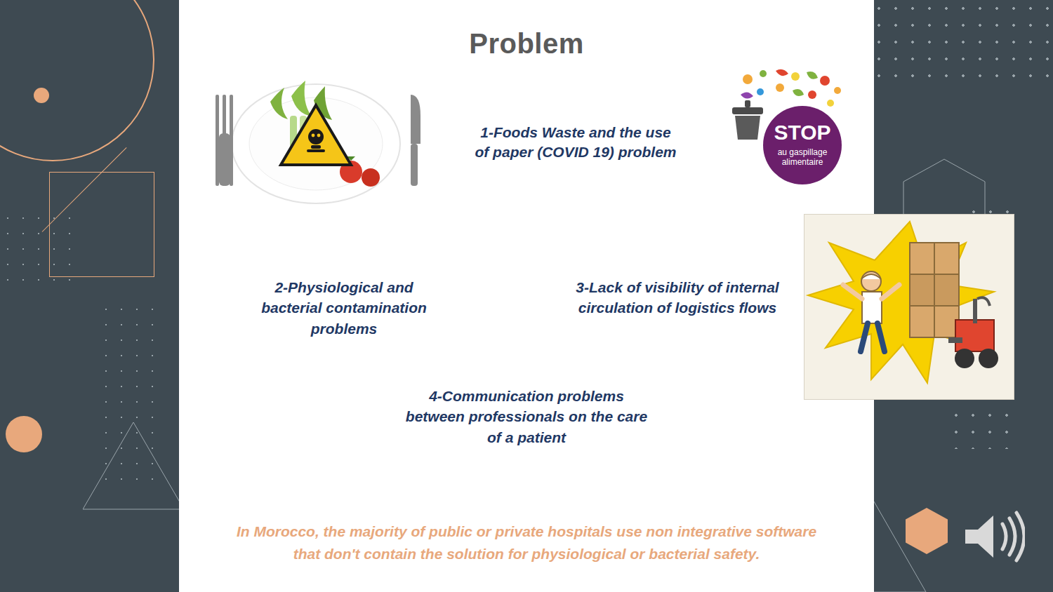Problem
1-Foods Waste and the use
of paper (COVID 19) problem
STOP au gaspillage alimentaire
2-Physiological and
bacterial contamination
problems
3-Lack of visibility of internal
circulation of logistics flows
4-Communication problems
between professionals on the care
of a patient
In Morocco, the majority of public or private hospitals use non integrative software that don't contain the solution for physiological or bacterial safety.